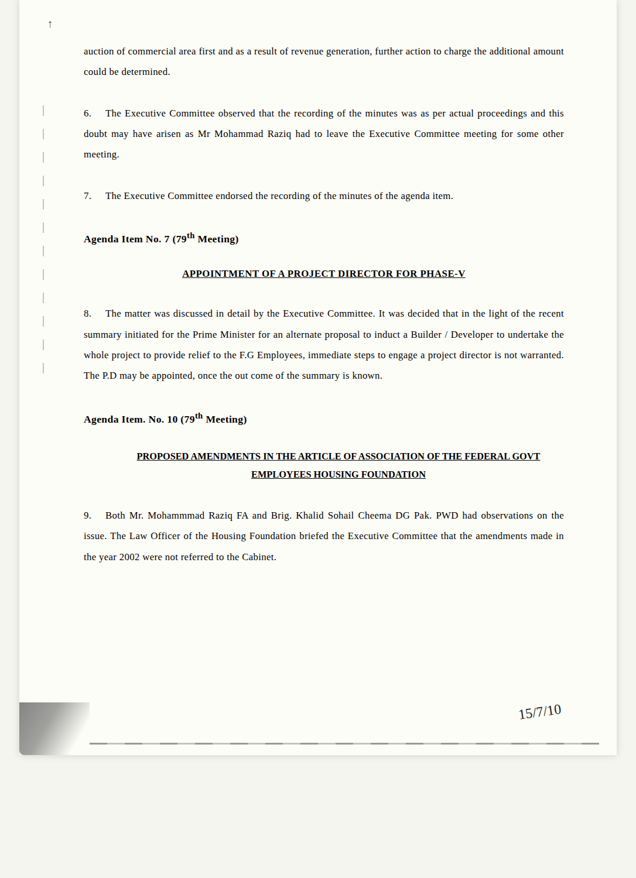↑
auction of commercial area first and as a result of revenue generation, further action to charge the additional amount could be determined.
6. The Executive Committee observed that the recording of the minutes was as per actual proceedings and this doubt may have arisen as Mr Mohammad Raziq had to leave the Executive Committee meeting for some other meeting.
7. The Executive Committee endorsed the recording of the minutes of the agenda item.
Agenda Item No. 7 (79th Meeting)
APPOINTMENT OF A PROJECT DIRECTOR FOR PHASE-V
8. The matter was discussed in detail by the Executive Committee. It was decided that in the light of the recent summary initiated for the Prime Minister for an alternate proposal to induct a Builder / Developer to undertake the whole project to provide relief to the F.G Employees, immediate steps to engage a project director is not warranted. The P.D may be appointed, once the out come of the summary is known.
Agenda Item. No. 10 (79th Meeting)
PROPOSED AMENDMENTS IN THE ARTICLE OF ASSOCIATION OF THE FEDERAL GOVT EMPLOYEES HOUSING FOUNDATION
9. Both Mr. Mohammmad Raziq FA and Brig. Khalid Sohail Cheema DG Pak. PWD had observations on the issue. The Law Officer of the Housing Foundation briefed the Executive Committee that the amendments made in the year 2002 were not referred to the Cabinet.
15/7/10